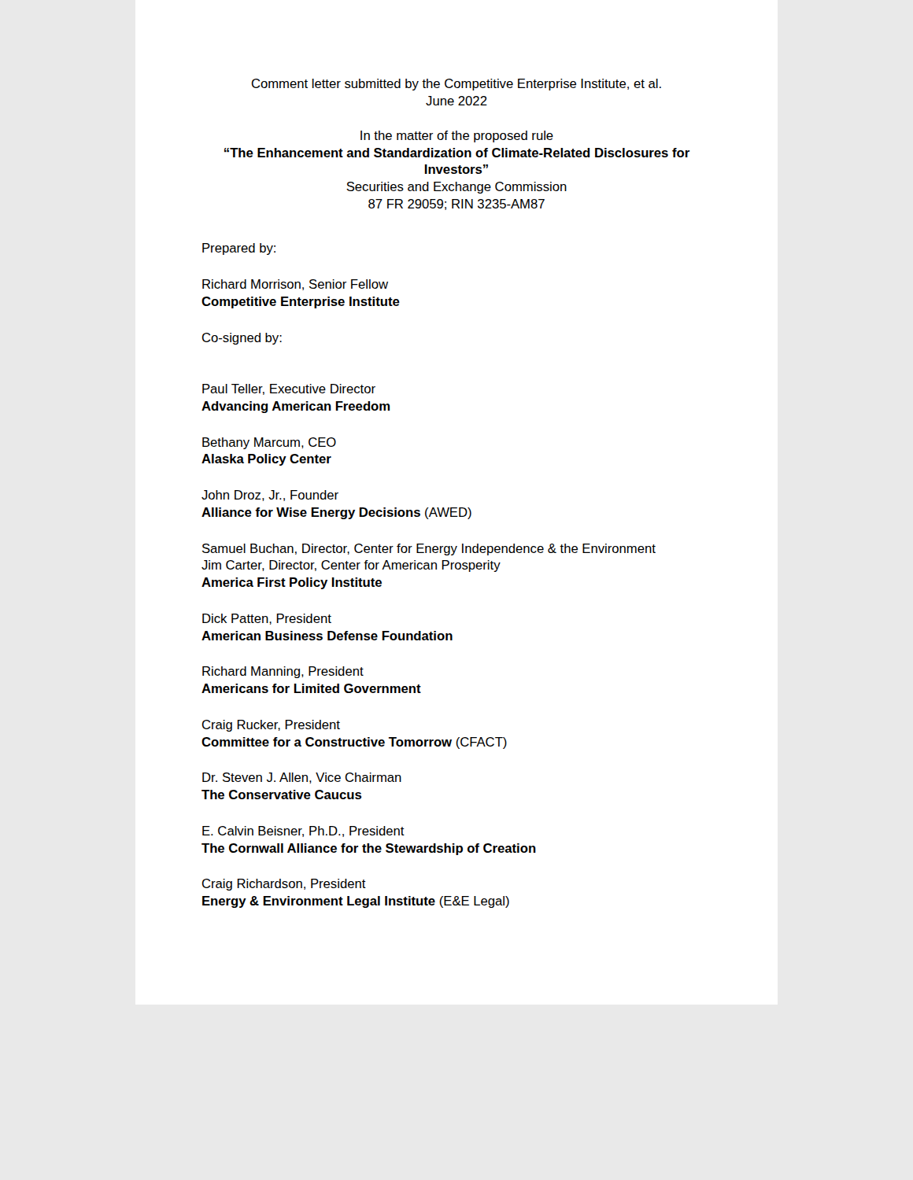Comment letter submitted by the Competitive Enterprise Institute, et al.
June 2022
In the matter of the proposed rule
“The Enhancement and Standardization of Climate-Related Disclosures for Investors”
Securities and Exchange Commission
87 FR 29059; RIN 3235-AM87
Prepared by:
Richard Morrison, Senior Fellow
Competitive Enterprise Institute
Co-signed by:
Paul Teller, Executive Director
Advancing American Freedom
Bethany Marcum, CEO
Alaska Policy Center
John Droz, Jr., Founder
Alliance for Wise Energy Decisions (AWED)
Samuel Buchan, Director, Center for Energy Independence & the Environment
Jim Carter, Director, Center for American Prosperity
America First Policy Institute
Dick Patten, President
American Business Defense Foundation
Richard Manning, President
Americans for Limited Government
Craig Rucker, President
Committee for a Constructive Tomorrow (CFACT)
Dr. Steven J. Allen, Vice Chairman
The Conservative Caucus
E. Calvin Beisner, Ph.D., President
The Cornwall Alliance for the Stewardship of Creation
Craig Richardson, President
Energy & Environment Legal Institute (E&E Legal)